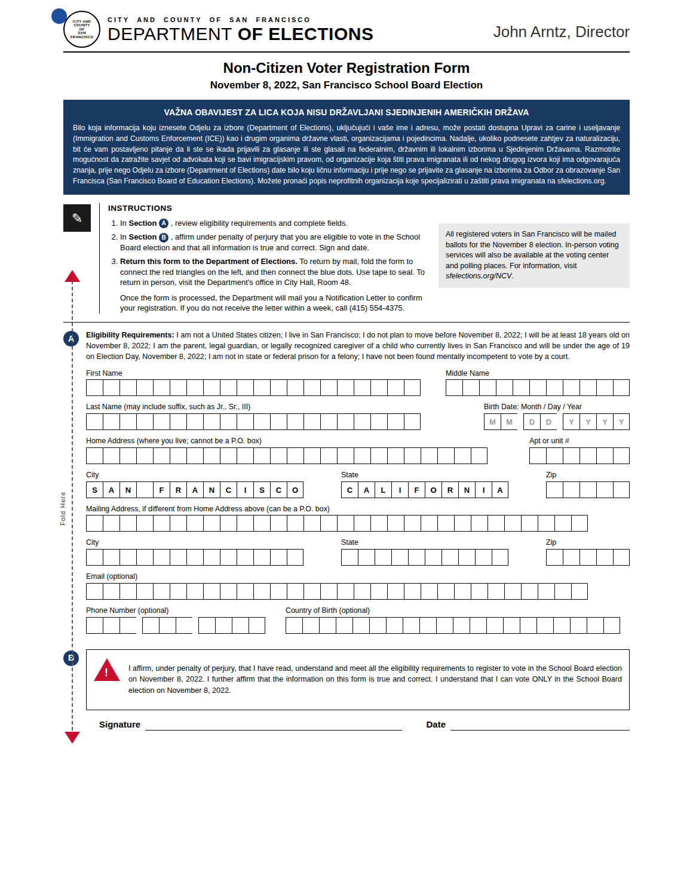CITY AND COUNTY
OF
SAN FRANCISCO
CITY AND COUNTY OF SAN FRANCISCO
DEPARTMENT OF ELECTIONS
John Arntz, Director
Non-Citizen Voter Registration Form
November 8, 2022, San Francisco School Board Election
VAŽNA OBAVIJEST ZA LICA KOJA NISU DRŽAVLJANI SJEDINJENIH AMERIČKIH DRŽAVA
Bilo koja informacija koju iznesete Odjelu za izbore (Department of Elections), uključujući i vaše ime i adresu, može postati dostupna Upravi za carine i useljavanje (Immigration and Customs Enforcement (ICE)) kao i drugim organima državne vlasti, organizacijama i pojedincima. Nadalje, ukoliko podnesete zahtjev za naturalizaciju, bit će vam postavljeno pitanje da li ste se ikada prijavili za glasanje ili ste glasali na federalnim, državnim ili lokalnim izborima u Sjedinjenim Državama. Razmotrite mogućnost da zatražite savjet od advokata koji se bavi imigracijskim pravom, od organizacije koja štiti prava imigranata ili od nekog drugog izvora koji ima odgovarajuća znanja, prije nego Odjelu za izbore (Department of Elections) date bilo koju ličnu informaciju i prije nego se prijavite za glasanje na izborima za Odbor za obrazovanje San Francisca (San Francisco Board of Education Elections). Možete pronaći popis neprofitnih organizacija koje specijalizirati u zaštiti prava imigranata na sfelections.org.
✎
INSTRUCTIONS
In Section A , review eligibility requirements and complete fields.
In Section B , affirm under penalty of perjury that you are eligible to vote in the School Board election and that all information is true and correct. Sign and date.
Return this form to the Department of Elections. To return by mail, fold the form to connect the red triangles on the left, and then connect the blue dots. Use tape to seal. To return in person, visit the Department's office in City Hall, Room 48.
Once the form is processed, the Department will mail you a Notification Letter to confirm your registration. If you do not receive the letter within a week, call (415) 554-4375.
All registered voters in San Francisco will be mailed ballots for the November 8 election. In-person voting services will also be available at the voting center and polling places. For information, visit sfelections.org/NCV.
A
Eligibility Requirements: I am not a United States citizen; I live in San Francisco; I do not plan to move before November 8, 2022; I will be at least 18 years old on November 8, 2022; I am the parent, legal guardian, or legally recognized caregiver of a child who currently lives in San Francisco and will be under the age of 19 on Election Day, November 8, 2022; I am not in state or federal prison for a felony; I have not been found mentally incompetent to vote by a court.
First Name
Middle Name
Last Name (may include suffix, such as Jr., Sr., III)
Birth Date: Month / Day / Year
MM DD YYYY
Home Address (where you live; cannot be a P.O. box)
Apt or unit #
City
SAN FRANCISCO
State
CALIFORNIA
Zip
Mailing Address, if different from Home Address above (can be a P.O. box)
City
State
Zip
Email (optional)
Phone Number (optional)
Country of Birth (optional)
B
I affirm, under penalty of perjury, that I have read, understand and meet all the eligibility requirements to register to vote in the School Board election on November 8, 2022. I further affirm that the information on this form is true and correct. I understand that I can vote ONLY in the School Board election on November 8, 2022.
Signature
Date
Fold Here